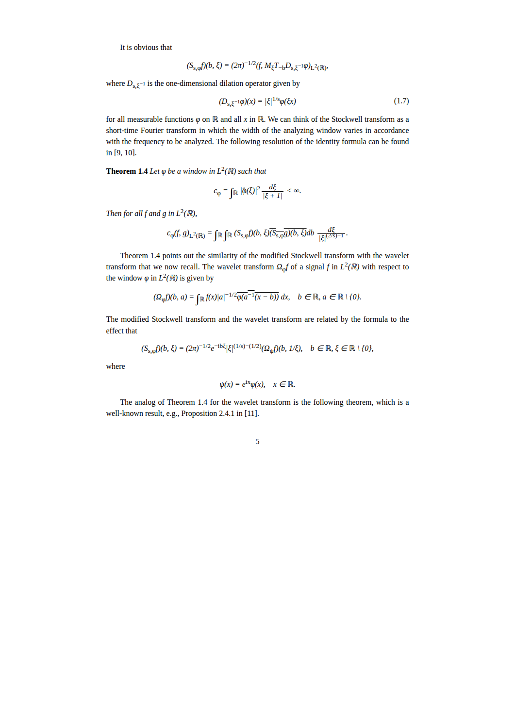It is obvious that
(Ss,φf)(b, ξ) = (2π)−1/2(f, MξT−bDs,ξ−1φ)L2(ℝ),
where Ds,ξ−1 is the one-dimensional dilation operator given by
(Ds,ξ−1φ)(x) = |ξ|1/sφ(ξx) (1.7)
for all measurable functions φ on ℝ and all x in ℝ. We can think of the Stockwell transform as a short-time Fourier transform in which the width of the analyzing window varies in accordance with the frequency to be analyzed. The following resolution of the identity formula can be found in [9, 10].
Theorem 1.4 Let φ be a window in L2(ℝ) such that
cφ = ∫ℝ |̂φ(ξ)|2dξ|ξ + 1| < ∞.
Then for all f and g in L2(ℝ),
cφ(f, g)L2(ℝ) = ∫ℝ ∫ℝ (Ss,φf)(b, ξ)(Ss,φg)(b, ξ) db dξ|ξ|(2/s)−1.
Theorem 1.4 points out the similarity of the modified Stockwell transform with the wavelet transform that we now recall. The wavelet transform Ωφf of a signal f in L2(ℝ) with respect to the window φ in L2(ℝ) is given by
(Ωφf)(b, a) = ∫ℝ f(x)|a|−1/2φ(a−1(x − b)) dx, b ∈ ℝ, a ∈ ℝ \ {0}.
The modified Stockwell transform and the wavelet transform are related by the formula to the effect that
(Ss,φf)(b, ξ) = (2π)−1/2e−ibξ|ξ|(1/s)−(1/2)(Ωψf)(b, 1/ξ), b ∈ ℝ, ξ ∈ ℝ \ {0},
where
ψ(x) = eixφ(x), x ∈ ℝ.
The analog of Theorem 1.4 for the wavelet transform is the following theorem, which is a well-known result, e.g., Proposition 2.4.1 in [11].
5